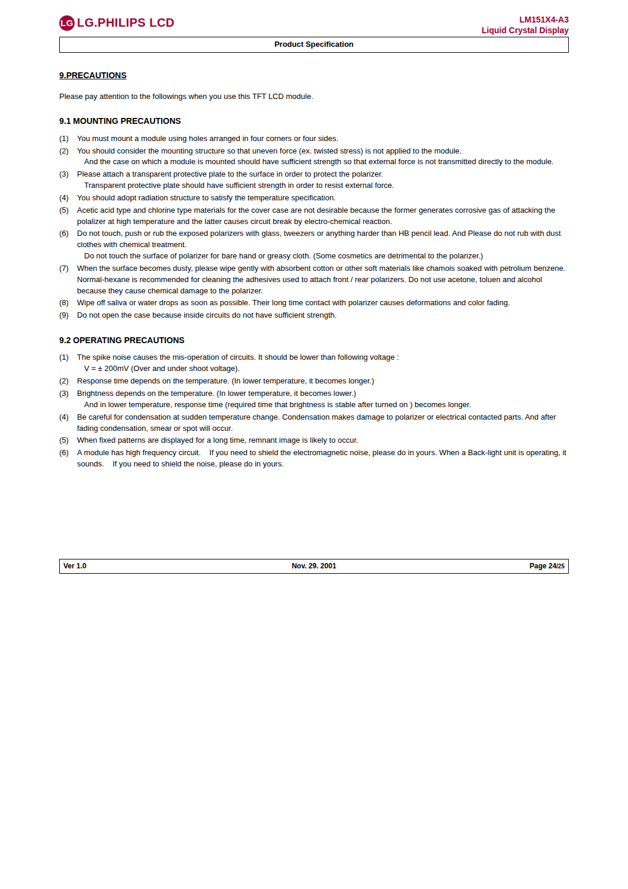LG LG.PHILIPS LCD
LM151X4-A3
Liquid Crystal Display
Product Specification
9.PRECAUTIONS
Please pay attention to the followings when you use this TFT LCD module.
9.1 MOUNTING PRECAUTIONS
(1) You must mount a module using holes arranged in four corners or four sides.
(2) You should consider the mounting structure so that uneven force (ex. twisted stress) is not applied to the module. And the case on which a module is mounted should have sufficient strength so that external force is not transmitted directly to the module.
(3) Please attach a transparent protective plate to the surface in order to protect the polarizer. Transparent protective plate should have sufficient strength in order to resist external force.
(4) You should adopt radiation structure to satisfy the temperature specification.
(5) Acetic acid type and chlorine type materials for the cover case are not desirable because the former generates corrosive gas of attacking the polalizer at high temperature and the latter causes circuit break by electro-chemical reaction.
(6) Do not touch, push or rub the exposed polarizers with glass, tweezers or anything harder than HB pencil lead. And Please do not rub with dust clothes with chemical treatment. Do not touch the surface of polarizer for bare hand or greasy cloth. (Some cosmetics are detrimental to the polarizer.)
(7) When the surface becomes dusty, please wipe gently with absorbent cotton or other soft materials like chamois soaked with petrolium benzene. Normal-hexane is recommended for cleaning the adhesives used to attach front / rear polarizers. Do not use acetone, toluen and alcohol because they cause chemical damage to the polarizer.
(8) Wipe off saliva or water drops as soon as possible. Their long time contact with polarizer causes deformations and color fading.
(9) Do not open the case because inside circuits do not have sufficient strength.
9.2 OPERATING PRECAUTIONS
(1) The spike noise causes the mis-operation of circuits. It should be lower than following voltage : V = ± 200mV (Over and under shoot voltage).
(2) Response time depends on the temperature. (In lower temperature, it becomes longer.)
(3) Brightness depends on the temperature. (In lower temperature, it becomes lower.) And in lower temperature, response time (required time that brightness is stable after turned on ) becomes longer.
(4) Be careful for condensation at sudden temperature change. Condensation makes damage to polarizer or electrical contacted parts. And after fading condensation, smear or spot will occur.
(5) When fixed patterns are displayed for a long time, remnant image is likely to occur.
(6) A module has high frequency circuit. If you need to shield the electromagnetic noise, please do in yours. When a Back-light unit is operating, it sounds. If you need to shield the noise, please do in yours.
Ver 1.0
Nov. 29. 2001
Page 24/25